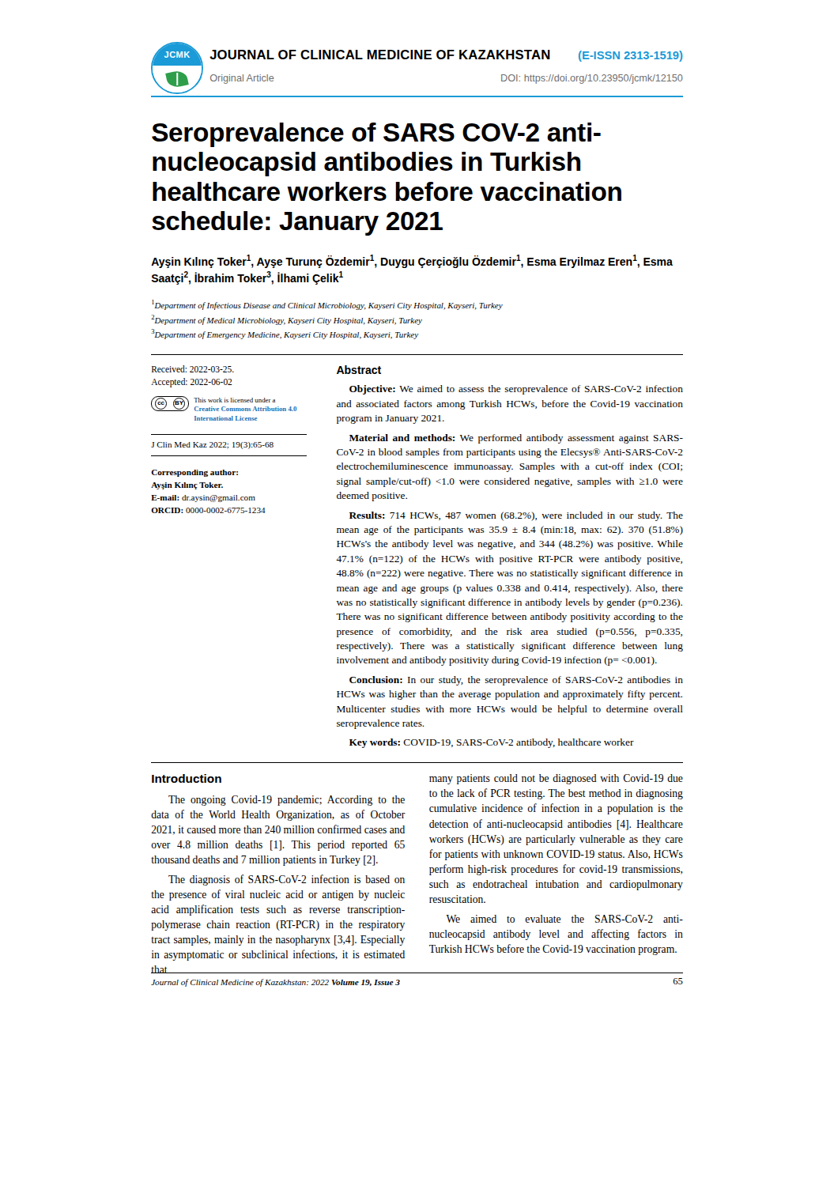JCMK
JOURNAL OF CLINICAL MEDICINE OF KAZAKHSTAN
(E-ISSN 2313-1519)
Original Article
DOI: https://doi.org/10.23950/jcmk/12150
Seroprevalence of SARS COV-2 anti-nucleocapsid antibodies in Turkish healthcare workers before vaccination schedule: January 2021
Ayşin Kılınç Toker1, Ayşe Turunç Özdemir1, Duygu Çerçioğlu Özdemir1, Esma Eryilmaz Eren1, Esma Saatçi2, İbrahim Toker3, İlhami Çelik1
1Department of Infectious Disease and Clinical Microbiology, Kayseri City Hospital, Kayseri, Turkey
2Department of Medical Microbiology, Kayseri City Hospital, Kayseri, Turkey
3Department of Emergency Medicine, Kayseri City Hospital, Kayseri, Turkey
Received: 2022-03-25.
Accepted: 2022-06-02
cc
BY
This work is licensed under a
Creative Commons Attribution 4.0
International License
J Clin Med Kaz 2022; 19(3):65-68
Corresponding author:
Ayşin Kılınç Toker.
E-mail: dr.aysin@gmail.com
ORCID: 0000-0002-6775-1234
Abstract
Objective: We aimed to assess the seroprevalence of SARS-CoV-2 infection and associated factors among Turkish HCWs, before the Covid-19 vaccination program in January 2021.
Material and methods: We performed antibody assessment against SARS-CoV-2 in blood samples from participants using the Elecsys® Anti-SARS-CoV-2 electrochemiluminescence immunoassay. Samples with a cut-off index (COI; signal sample/cut-off) <1.0 were considered negative, samples with ≥1.0 were deemed positive.
Results: 714 HCWs, 487 women (68.2%), were included in our study. The mean age of the participants was 35.9 ± 8.4 (min:18, max: 62). 370 (51.8%) HCWs's the antibody level was negative, and 344 (48.2%) was positive. While 47.1% (n=122) of the HCWs with positive RT-PCR were antibody positive, 48.8% (n=222) were negative. There was no statistically significant difference in mean age and age groups (p values 0.338 and 0.414, respectively). Also, there was no statistically significant difference in antibody levels by gender (p=0.236). There was no significant difference between antibody positivity according to the presence of comorbidity, and the risk area studied (p=0.556, p=0.335, respectively). There was a statistically significant difference between lung involvement and antibody positivity during Covid-19 infection (p= <0.001).
Conclusion: In our study, the seroprevalence of SARS-CoV-2 antibodies in HCWs was higher than the average population and approximately fifty percent. Multicenter studies with more HCWs would be helpful to determine overall seroprevalence rates.
Key words: COVID-19, SARS-CoV-2 antibody, healthcare worker
Introduction
The ongoing Covid-19 pandemic; According to the data of the World Health Organization, as of October 2021, it caused more than 240 million confirmed cases and over 4.8 million deaths [1]. This period reported 65 thousand deaths and 7 million patients in Turkey [2].
The diagnosis of SARS-CoV-2 infection is based on the presence of viral nucleic acid or antigen by nucleic acid amplification tests such as reverse transcription-polymerase chain reaction (RT-PCR) in the respiratory tract samples, mainly in the nasopharynx [3,4]. Especially in asymptomatic or subclinical infections, it is estimated that
many patients could not be diagnosed with Covid-19 due to the lack of PCR testing. The best method in diagnosing cumulative incidence of infection in a population is the detection of anti-nucleocapsid antibodies [4]. Healthcare workers (HCWs) are particularly vulnerable as they care for patients with unknown COVID-19 status. Also, HCWs perform high-risk procedures for covid-19 transmissions, such as endotracheal intubation and cardiopulmonary resuscitation.
We aimed to evaluate the SARS-CoV-2 anti-nucleocapsid antibody level and affecting factors in Turkish HCWs before the Covid-19 vaccination program.
Journal of Clinical Medicine of Kazakhstan: 2022 Volume 19, Issue 3
65